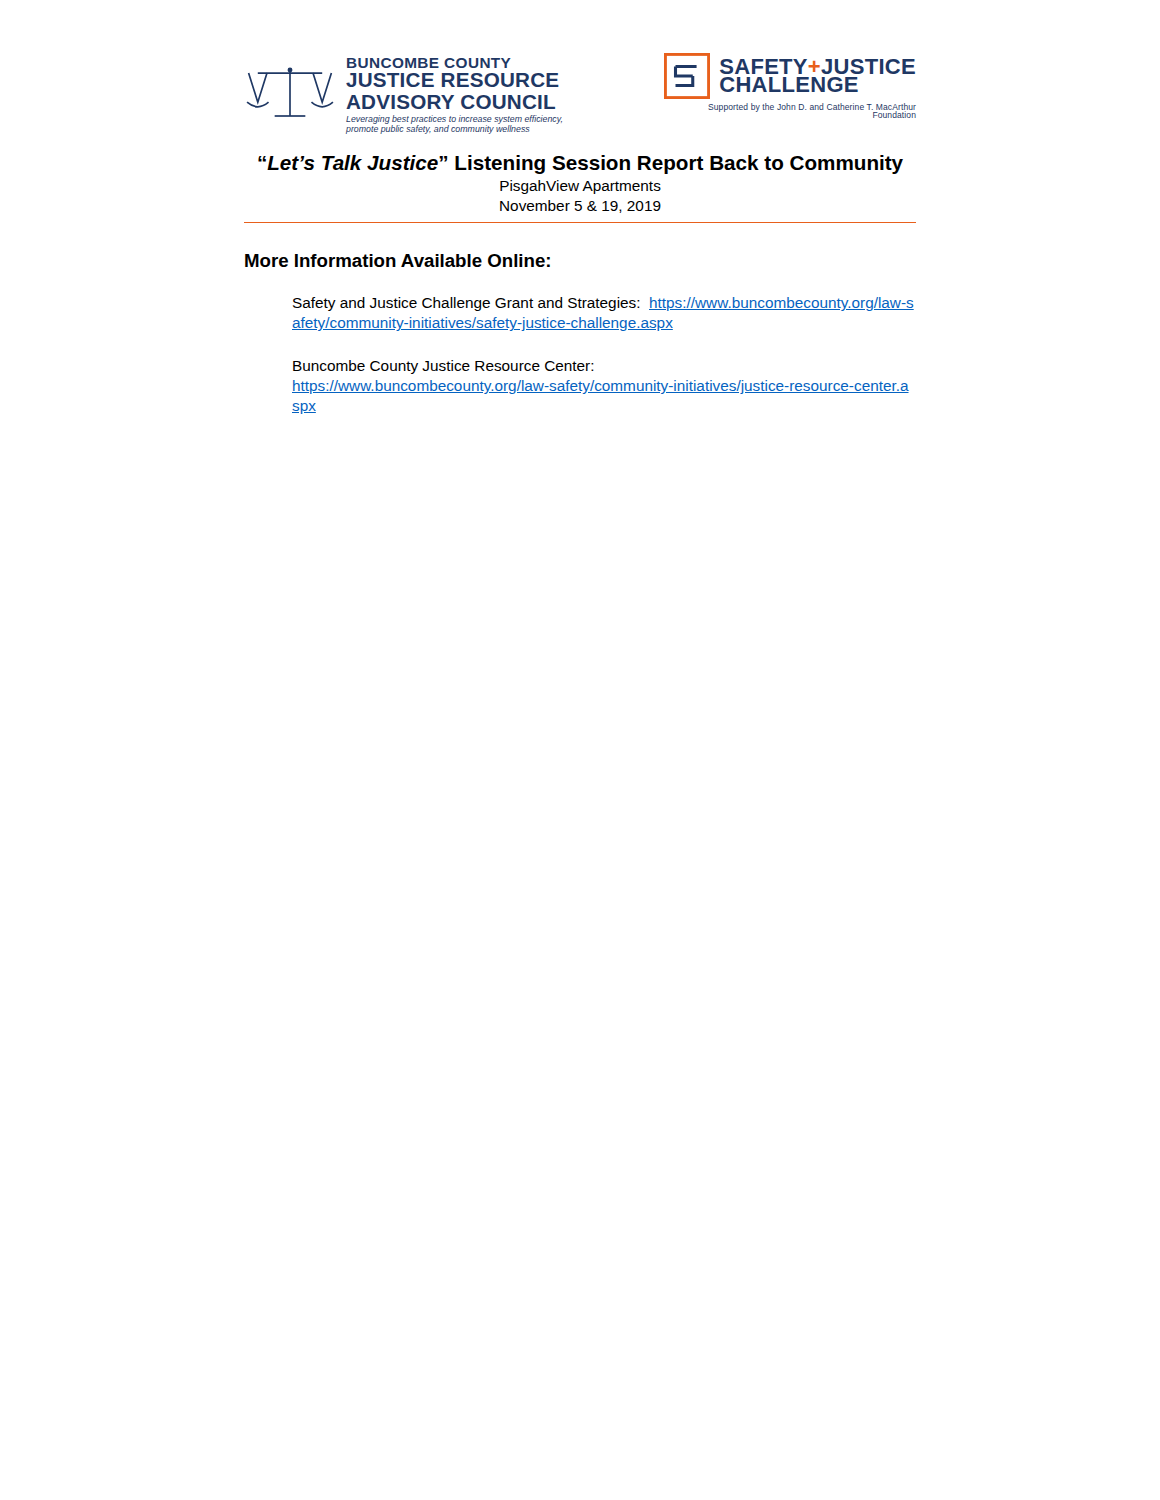BUNCOMBE COUNTY
JUSTICE RESOURCE ADVISORY COUNCIL
Leveraging best practices to increase system efficiency,
promote public safety, and community wellness
SAFETY+JUSTICE
CHALLENGE
Supported by the John D. and Catherine T. MacArthur Foundation
“Let’s Talk Justice” Listening Session Report Back to Community
PisgahView Apartments
November 5 & 19, 2019
More Information Available Online:
Safety and Justice Challenge Grant and Strategies: https://www.buncombecounty.org/law-safety/community-initiatives/safety-justice-challenge.aspx
Buncombe County Justice Resource Center:
https://www.buncombecounty.org/law-safety/community-initiatives/justice-resource-center.aspx